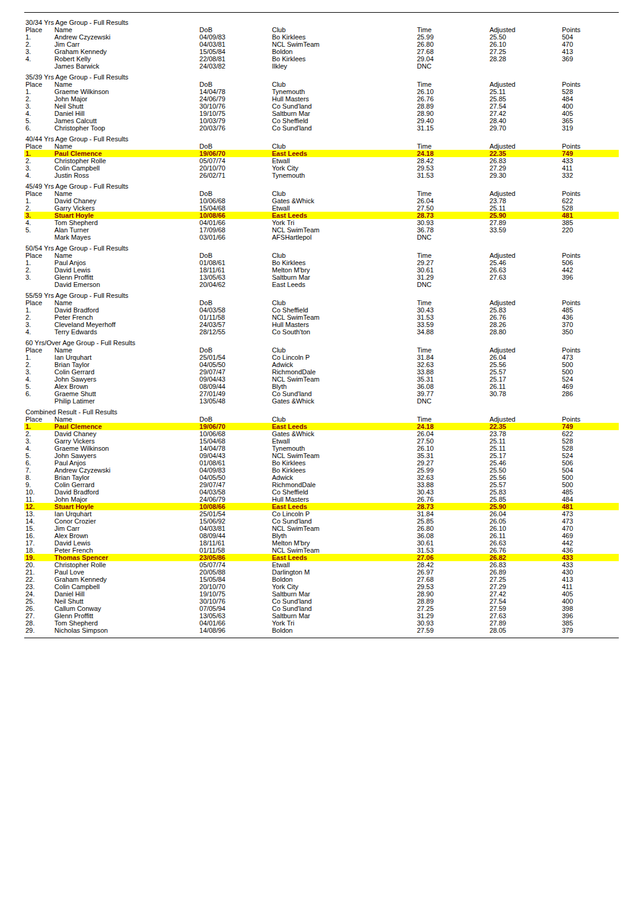| 30/34 Yrs Age Group - Full Results |
| Place | Name | DoB | Club | Time | Adjusted | Points |
| 1. | Andrew Czyzewski | 04/09/83 | Bo Kirklees | 25.99 | 25.50 | 504 |
| 2. | Jim Carr | 04/03/81 | NCL SwimTeam | 26.80 | 26.10 | 470 |
| 3. | Graham Kennedy | 15/05/84 | Boldon | 27.68 | 27.25 | 413 |
| 4. | Robert Kelly | 22/08/81 | Bo Kirklees | 29.04 | 28.28 | 369 |
| | James Barwick | 24/03/82 | Ilkley | DNC | | |
| 35/39 Yrs Age Group - Full Results |
| Place | Name | DoB | Club | Time | Adjusted | Points |
| 1. | Graeme Wilkinson | 14/04/78 | Tynemouth | 26.10 | 25.11 | 528 |
| 2. | John Major | 24/06/79 | Hull Masters | 26.76 | 25.85 | 484 |
| 3. | Neil Shutt | 30/10/76 | Co Sund'land | 28.89 | 27.54 | 400 |
| 4. | Daniel Hill | 19/10/75 | Saltburn Mar | 28.90 | 27.42 | 405 |
| 5. | James Calcutt | 10/03/79 | Co Sheffield | 29.40 | 28.40 | 365 |
| 6. | Christopher Toop | 20/03/76 | Co Sund'land | 31.15 | 29.70 | 319 |
| 40/44 Yrs Age Group - Full Results |
| Place | Name | DoB | Club | Time | Adjusted | Points |
| 1. | Paul Clemence | 19/06/70 | East Leeds | 24.18 | 22.35 | 749 |
| 2. | Christopher Rolle | 05/07/74 | Etwall | 28.42 | 26.83 | 433 |
| 3. | Colin Campbell | 20/10/70 | York City | 29.53 | 27.29 | 411 |
| 4. | Justin Ross | 26/02/71 | Tynemouth | 31.53 | 29.30 | 332 |
| 45/49 Yrs Age Group - Full Results |
| Place | Name | DoB | Club | Time | Adjusted | Points |
| 1. | David Chaney | 10/06/68 | Gates &Whick | 26.04 | 23.78 | 622 |
| 2. | Garry Vickers | 15/04/68 | Etwall | 27.50 | 25.11 | 528 |
| 3. | Stuart Hoyle | 10/08/66 | East Leeds | 28.73 | 25.90 | 481 |
| 4. | Tom Shepherd | 04/01/66 | York Tri | 30.93 | 27.89 | 385 |
| 5. | Alan Turner | 17/09/68 | NCL SwimTeam | 36.78 | 33.59 | 220 |
| | Mark Mayes | 03/01/66 | AFSHartlepol | DNC | | |
| 50/54 Yrs Age Group - Full Results |
| Place | Name | DoB | Club | Time | Adjusted | Points |
| 1. | Paul Anjos | 01/08/61 | Bo Kirklees | 29.27 | 25.46 | 506 |
| 2. | David Lewis | 18/11/61 | Melton M'bry | 30.61 | 26.63 | 442 |
| 3. | Glenn Proffitt | 13/05/63 | Saltburn Mar | 31.29 | 27.63 | 396 |
| | David Emerson | 20/04/62 | East Leeds | DNC | | |
| 55/59 Yrs Age Group - Full Results |
| Place | Name | DoB | Club | Time | Adjusted | Points |
| 1. | David Bradford | 04/03/58 | Co Sheffield | 30.43 | 25.83 | 485 |
| 2. | Peter French | 01/11/58 | NCL SwimTeam | 31.53 | 26.76 | 436 |
| 3. | Cleveland Meyerhoff | 24/03/57 | Hull Masters | 33.59 | 28.26 | 370 |
| 4. | Terry Edwards | 28/12/55 | Co South'ton | 34.88 | 28.80 | 350 |
| 60 Yrs/Over Age Group - Full Results |
| Place | Name | DoB | Club | Time | Adjusted | Points |
| 1. | Ian Urquhart | 25/01/54 | Co Lincoln P | 31.84 | 26.04 | 473 |
| 2. | Brian Taylor | 04/05/50 | Adwick | 32.63 | 25.56 | 500 |
| 3. | Colin Gerrard | 29/07/47 | RichmondDale | 33.88 | 25.57 | 500 |
| 4. | John Sawyers | 09/04/43 | NCL SwimTeam | 35.31 | 25.17 | 524 |
| 5. | Alex Brown | 08/09/44 | Blyth | 36.08 | 26.11 | 469 |
| 6. | Graeme Shutt | 27/01/49 | Co Sund'land | 39.77 | 30.78 | 286 |
| | Philip Latimer | 13/05/48 | Gates &Whick | DNC | | |
| Combined Result - Full Results |
| Place | Name | DoB | Club | Time | Adjusted | Points |
| 1. | Paul Clemence | 19/06/70 | East Leeds | 24.18 | 22.35 | 749 |
| 2. | David Chaney | 10/06/68 | Gates &Whick | 26.04 | 23.78 | 622 |
| 3. | Garry Vickers | 15/04/68 | Etwall | 27.50 | 25.11 | 528 |
| 4. | Graeme Wilkinson | 14/04/78 | Tynemouth | 26.10 | 25.11 | 528 |
| 5. | John Sawyers | 09/04/43 | NCL SwimTeam | 35.31 | 25.17 | 524 |
| 6. | Paul Anjos | 01/08/61 | Bo Kirklees | 29.27 | 25.46 | 506 |
| 7. | Andrew Czyzewski | 04/09/83 | Bo Kirklees | 25.99 | 25.50 | 504 |
| 8. | Brian Taylor | 04/05/50 | Adwick | 32.63 | 25.56 | 500 |
| 9. | Colin Gerrard | 29/07/47 | RichmondDale | 33.88 | 25.57 | 500 |
| 10. | David Bradford | 04/03/58 | Co Sheffield | 30.43 | 25.83 | 485 |
| 11. | John Major | 24/06/79 | Hull Masters | 26.76 | 25.85 | 484 |
| 12. | Stuart Hoyle | 10/08/66 | East Leeds | 28.73 | 25.90 | 481 |
| 13. | Ian Urquhart | 25/01/54 | Co Lincoln P | 31.84 | 26.04 | 473 |
| 14. | Conor Crozier | 15/06/92 | Co Sund'land | 25.85 | 26.05 | 473 |
| 15. | Jim Carr | 04/03/81 | NCL SwimTeam | 26.80 | 26.10 | 470 |
| 16. | Alex Brown | 08/09/44 | Blyth | 36.08 | 26.11 | 469 |
| 17. | David Lewis | 18/11/61 | Melton M'bry | 30.61 | 26.63 | 442 |
| 18. | Peter French | 01/11/58 | NCL SwimTeam | 31.53 | 26.76 | 436 |
| 19. | Thomas Spencer | 23/05/86 | East Leeds | 27.06 | 26.82 | 433 |
| 20. | Christopher Rolle | 05/07/74 | Etwall | 28.42 | 26.83 | 433 |
| 21. | Paul Love | 20/05/88 | Darlington M | 26.97 | 26.89 | 430 |
| 22. | Graham Kennedy | 15/05/84 | Boldon | 27.68 | 27.25 | 413 |
| 23. | Colin Campbell | 20/10/70 | York City | 29.53 | 27.29 | 411 |
| 24. | Daniel Hill | 19/10/75 | Saltburn Mar | 28.90 | 27.42 | 405 |
| 25. | Neil Shutt | 30/10/76 | Co Sund'land | 28.89 | 27.54 | 400 |
| 26. | Callum Conway | 07/05/94 | Co Sund'land | 27.25 | 27.59 | 398 |
| 27. | Glenn Proffitt | 13/05/63 | Saltburn Mar | 31.29 | 27.63 | 396 |
| 28. | Tom Shepherd | 04/01/66 | York Tri | 30.93 | 27.89 | 385 |
| 29. | Nicholas Simpson | 14/08/96 | Boldon | 27.59 | 28.05 | 379 |